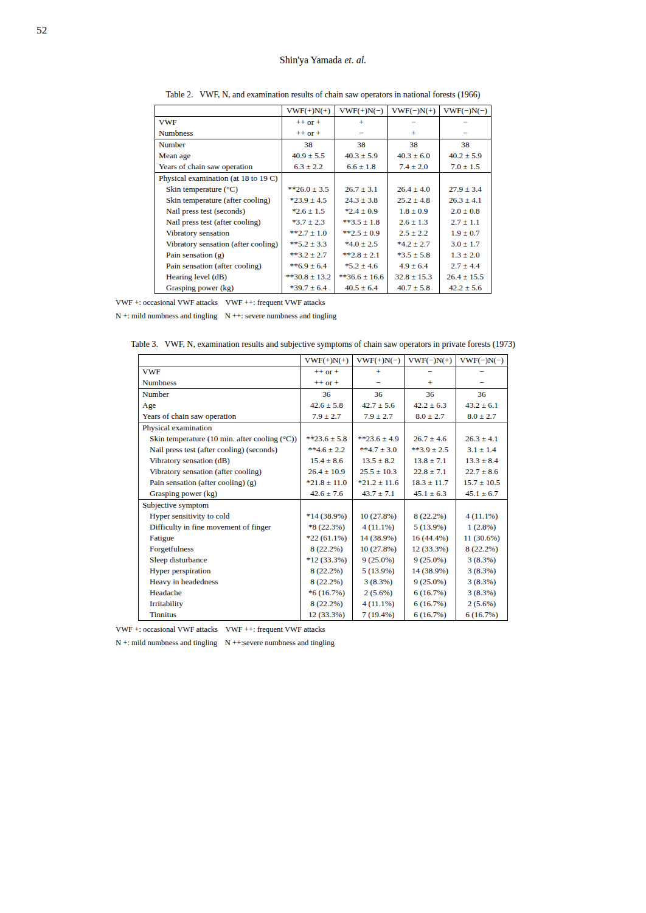52
Shin'ya Yamada et. al.
Table 2. VWF, N, and examination results of chain saw operators in national forests (1966)
| | VWF(+)N(+) | VWF(+)N(−) | VWF(−)N(+) | VWF(−)N(−) |
| --- | --- | --- | --- | --- |
| VWF | ++ or + | + | − | − |
| Numbness | ++ or + | − | + | − |
| Number | 38 | 38 | 38 | 38 |
| Mean age | 40.9 ± 5.5 | 40.3 ± 5.9 | 40.3 ± 6.0 | 40.2 ± 5.9 |
| Years of chain saw operation | 6.3 ± 2.2 | 6.6 ± 1.8 | 7.4 ± 2.0 | 7.0 ± 1.5 |
| Physical examination (at 18 to 19 C) | | | | |
| Skin temperature (°C) | **26.0 ± 3.5 | 26.7 ± 3.1 | 26.4 ± 4.0 | 27.9 ± 3.4 |
| Skin temperature (after cooling) | *23.9 ± 4.5 | 24.3 ± 3.8 | 25.2 ± 4.8 | 26.3 ± 4.1 |
| Nail press test (seconds) | *2.6 ± 1.5 | *2.4 ± 0.9 | 1.8 ± 0.9 | 2.0 ± 0.8 |
| Nail press test (after cooling) | *3.7 ± 2.3 | **3.5 ± 1.8 | 2.6 ± 1.3 | 2.7 ± 1.1 |
| Vibratory sensation | **2.7 ± 1.0 | **2.5 ± 0.9 | 2.5 ± 2.2 | 1.9 ± 0.7 |
| Vibratory sensation (after cooling) | **5.2 ± 3.3 | *4.0 ± 2.5 | *4.2 ± 2.7 | 3.0 ± 1.7 |
| Pain sensation (g) | **3.2 ± 2.7 | **2.8 ± 2.1 | *3.5 ± 5.8 | 1.3 ± 2.0 |
| Pain sensation (after cooling) | **6.9 ± 6.4 | *5.2 ± 4.6 | 4.9 ± 6.4 | 2.7 ± 4.4 |
| Hearing level (dB) | **30.8 ± 13.2 | **36.6 ± 16.6 | 32.8 ± 15.3 | 26.4 ± 15.5 |
| Grasping power (kg) | *39.7 ± 6.4 | 40.5 ± 6.4 | 40.7 ± 5.8 | 42.2 ± 5.6 |
VWF +: occasional VWF attacks VWF ++: frequent VWF attacks
N +: mild numbness and tingling N ++: severe numbness and tingling
Table 3. VWF, N, examination results and subjective symptoms of chain saw operators in private forests (1973)
| | VWF(+)N(+) | VWF(+)N(−) | VWF(−)N(+) | VWF(−)N(−) |
| --- | --- | --- | --- | --- |
| VWF | ++ or + | + | − | − |
| Numbness | ++ or + | − | + | − |
| Number | 36 | 36 | 36 | 36 |
| Age | 42.6 ± 5.8 | 42.7 ± 5.6 | 42.2 ± 6.3 | 43.2 ± 6.1 |
| Years of chain saw operation | 7.9 ± 2.7 | 7.9 ± 2.7 | 8.0 ± 2.7 | 8.0 ± 2.7 |
| Physical examination | | | | |
| Skin temperature (10 min. after cooling (°C)) | **23.6 ± 5.8 | **23.6 ± 4.9 | 26.7 ± 4.6 | 26.3 ± 4.1 |
| Nail press test (after cooling) (seconds) | **4.6 ± 2.2 | **4.7 ± 3.0 | **3.9 ± 2.5 | 3.1 ± 1.4 |
| Vibratory sensation (dB) | 15.4 ± 8.6 | 13.5 ± 8.2 | 13.8 ± 7.1 | 13.3 ± 8.4 |
| Vibratory sensation (after cooling) | 26.4 ± 10.9 | 25.5 ± 10.3 | 22.8 ± 7.1 | 22.7 ± 8.6 |
| Pain sensation (after cooling) (g) | *21.8 ± 11.0 | *21.2 ± 11.6 | 18.3 ± 11.7 | 15.7 ± 10.5 |
| Grasping power (kg) | 42.6 ± 7.6 | 43.7 ± 7.1 | 45.1 ± 6.3 | 45.1 ± 6.7 |
| Subjective symptom | | | | |
| Hyper sensitivity to cold | *14 (38.9%) | 10 (27.8%) | 8 (22.2%) | 4 (11.1%) |
| Difficulty in fine movement of finger | *8 (22.3%) | 4 (11.1%) | 5 (13.9%) | 1 (2.8%) |
| Fatigue | *22 (61.1%) | 14 (38.9%) | 16 (44.4%) | 11 (30.6%) |
| Forgetfulness | 8 (22.2%) | 10 (27.8%) | 12 (33.3%) | 8 (22.2%) |
| Sleep disturbance | *12 (33.3%) | 9 (25.0%) | 9 (25.0%) | 3 (8.3%) |
| Hyper perspiration | 8 (22.2%) | 5 (13.9%) | 14 (38.9%) | 3 (8.3%) |
| Heavy in headedness | 8 (22.2%) | 3 (8.3%) | 9 (25.0%) | 3 (8.3%) |
| Headache | *6 (16.7%) | 2 (5.6%) | 6 (16.7%) | 3 (8.3%) |
| Irritability | 8 (22.2%) | 4 (11.1%) | 6 (16.7%) | 2 (5.6%) |
| Tinnitus | 12 (33.3%) | 7 (19.4%) | 6 (16.7%) | 6 (16.7%) |
VWF +: occasional VWF attacks VWF ++: frequent VWF attacks
N +: mild numbness and tingling N ++:severe numbness and tingling